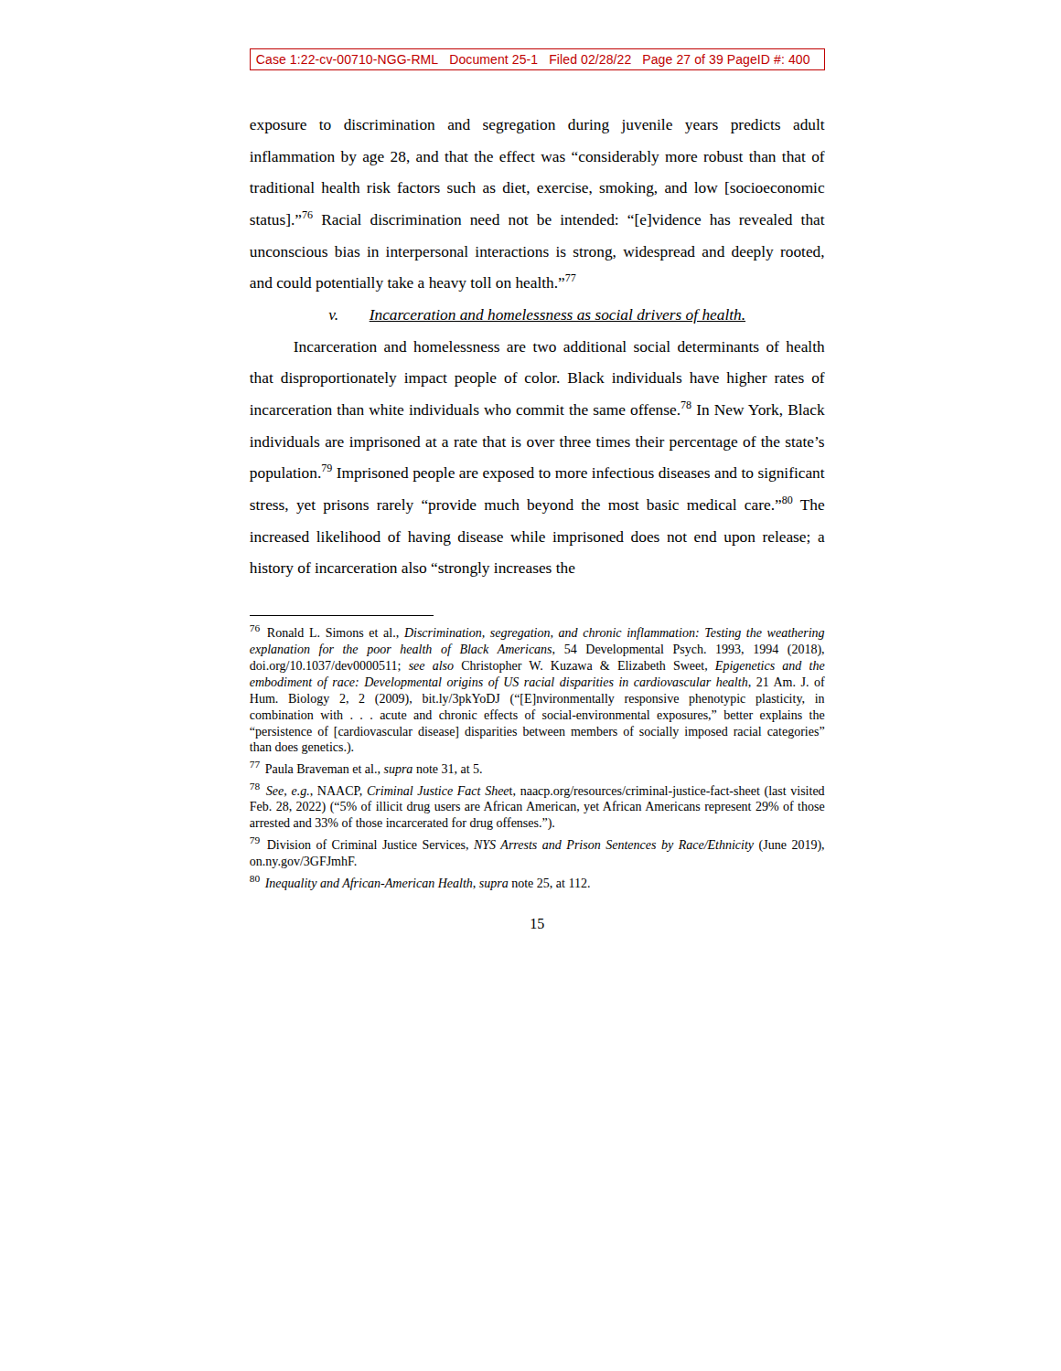Case 1:22-cv-00710-NGG-RML Document 25-1 Filed 02/28/22 Page 27 of 39 PageID #: 400
exposure to discrimination and segregation during juvenile years predicts adult inflammation by age 28, and that the effect was “considerably more robust than that of traditional health risk factors such as diet, exercise, smoking, and low [socioeconomic status].”76 Racial discrimination need not be intended: “[e]vidence has revealed that unconscious bias in interpersonal interactions is strong, widespread and deeply rooted, and could potentially take a heavy toll on health.”77
v. Incarceration and homelessness as social drivers of health.
Incarceration and homelessness are two additional social determinants of health that disproportionately impact people of color. Black individuals have higher rates of incarceration than white individuals who commit the same offense.78 In New York, Black individuals are imprisoned at a rate that is over three times their percentage of the state’s population.79 Imprisoned people are exposed to more infectious diseases and to significant stress, yet prisons rarely “provide much beyond the most basic medical care.”80 The increased likelihood of having disease while imprisoned does not end upon release; a history of incarceration also “strongly increases the
76 Ronald L. Simons et al., Discrimination, segregation, and chronic inflammation: Testing the weathering explanation for the poor health of Black Americans, 54 Developmental Psych. 1993, 1994 (2018), doi.org/10.1037/dev0000511; see also Christopher W. Kuzawa & Elizabeth Sweet, Epigenetics and the embodiment of race: Developmental origins of US racial disparities in cardiovascular health, 21 Am. J. of Hum. Biology 2, 2 (2009), bit.ly/3pkYoDJ (“[E]nvironmentally responsive phenotypic plasticity, in combination with . . . acute and chronic effects of social-environmental exposures,” better explains the “persistence of [cardiovascular disease] disparities between members of socially imposed racial categories” than does genetics.).
77 Paula Braveman et al., supra note 31, at 5.
78 See, e.g., NAACP, Criminal Justice Fact Sheet, naacp.org/resources/criminal-justice-fact-sheet (last visited Feb. 28, 2022) (“5% of illicit drug users are African American, yet African Americans represent 29% of those arrested and 33% of those incarcerated for drug offenses.”).
79 Division of Criminal Justice Services, NYS Arrests and Prison Sentences by Race/Ethnicity (June 2019), on.ny.gov/3GFJmhF.
80 Inequality and African-American Health, supra note 25, at 112.
15